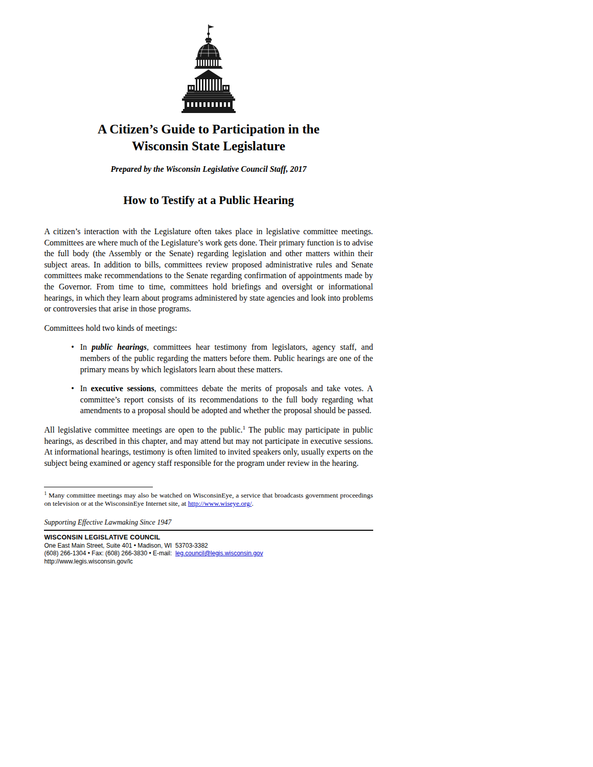A Citizen’s Guide to Participation in the
Wisconsin State Legislature
Prepared by the Wisconsin Legislative Council Staff, 2017
How to Testify at a Public Hearing
A citizen’s interaction with the Legislature often takes place in legislative committee meetings. Committees are where much of the Legislature’s work gets done. Their primary function is to advise the full body (the Assembly or the Senate) regarding legislation and other matters within their subject areas. In addition to bills, committees review proposed administrative rules and Senate committees make recommendations to the Senate regarding confirmation of appointments made by the Governor. From time to time, committees hold briefings and oversight or informational hearings, in which they learn about programs administered by state agencies and look into problems or controversies that arise in those programs.
Committees hold two kinds of meetings:
In public hearings, committees hear testimony from legislators, agency staff, and members of the public regarding the matters before them. Public hearings are one of the primary means by which legislators learn about these matters.
In executive sessions, committees debate the merits of proposals and take votes. A committee’s report consists of its recommendations to the full body regarding what amendments to a proposal should be adopted and whether the proposal should be passed.
All legislative committee meetings are open to the public.1 The public may participate in public hearings, as described in this chapter, and may attend but may not participate in executive sessions. At informational hearings, testimony is often limited to invited speakers only, usually experts on the subject being examined or agency staff responsible for the program under review in the hearing.
1 Many committee meetings may also be watched on WisconsinEye, a service that broadcasts government proceedings on television or at the WisconsinEye Internet site, at http://www.wiseye.org/.
Supporting Effective Lawmaking Since 1947
WISCONSIN LEGISLATIVE COUNCIL
One East Main Street, Suite 401 • Madison, WI 53703-3382
(608) 266-1304 • Fax: (608) 266-3830 • E-mail: leg.council@legis.wisconsin.gov
http://www.legis.wisconsin.gov/lc